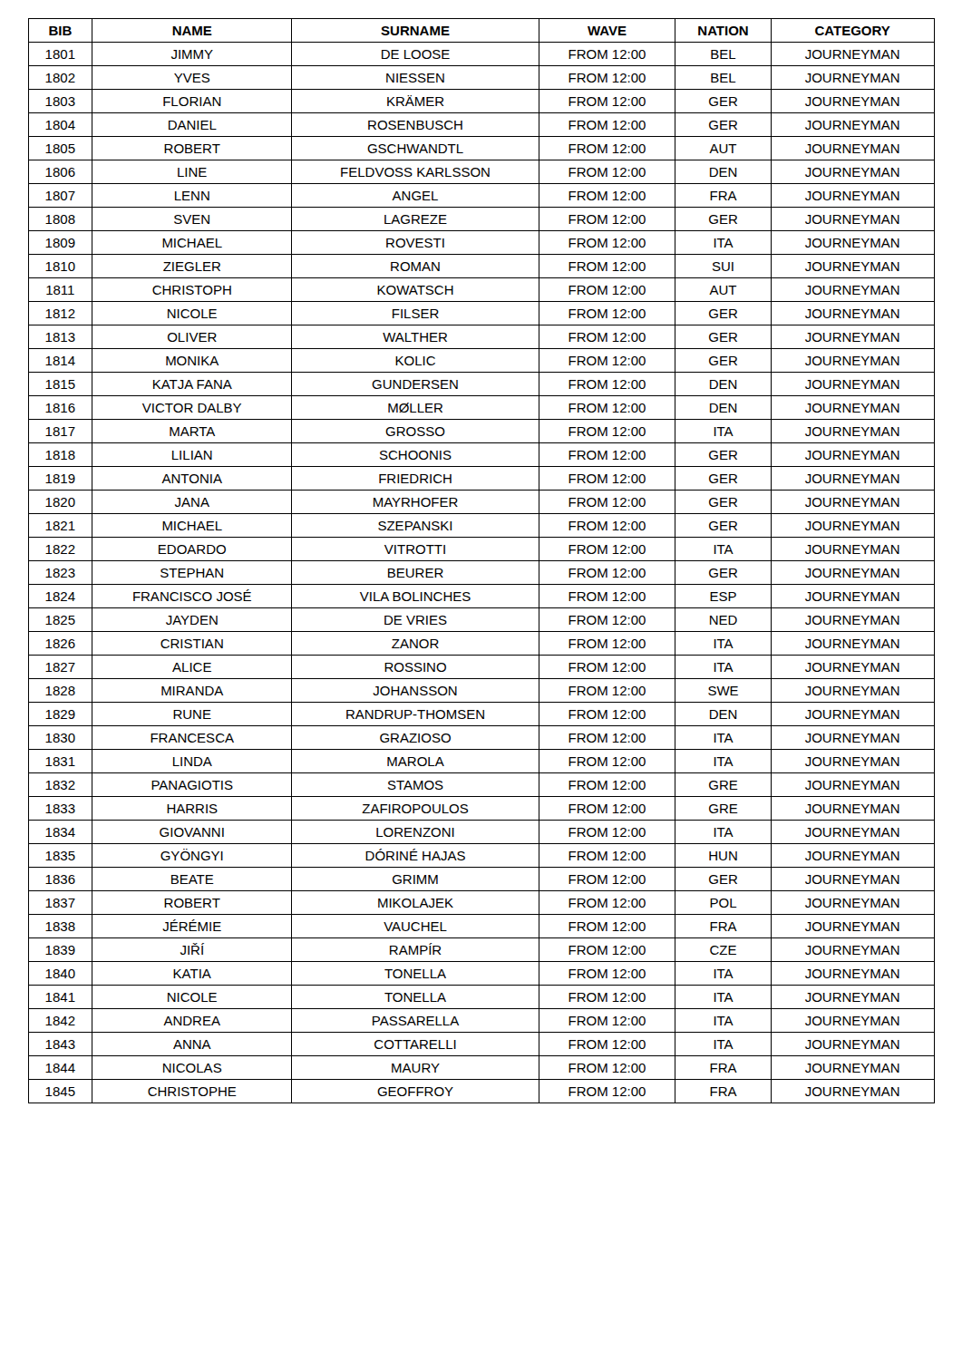| BIB | NAME | SURNAME | WAVE | NATION | CATEGORY |
| --- | --- | --- | --- | --- | --- |
| 1801 | JIMMY | DE LOOSE | FROM 12:00 | BEL | JOURNEYMAN |
| 1802 | YVES | NIESSEN | FROM 12:00 | BEL | JOURNEYMAN |
| 1803 | FLORIAN | KRÄMER | FROM 12:00 | GER | JOURNEYMAN |
| 1804 | DANIEL | ROSENBUSCH | FROM 12:00 | GER | JOURNEYMAN |
| 1805 | ROBERT | GSCHWANDTL | FROM 12:00 | AUT | JOURNEYMAN |
| 1806 | LINE | FELDVOSS KARLSSON | FROM 12:00 | DEN | JOURNEYMAN |
| 1807 | LENN | ANGEL | FROM 12:00 | FRA | JOURNEYMAN |
| 1808 | SVEN | LAGREZE | FROM 12:00 | GER | JOURNEYMAN |
| 1809 | MICHAEL | ROVESTI | FROM 12:00 | ITA | JOURNEYMAN |
| 1810 | ZIEGLER | ROMAN | FROM 12:00 | SUI | JOURNEYMAN |
| 1811 | CHRISTOPH | KOWATSCH | FROM 12:00 | AUT | JOURNEYMAN |
| 1812 | NICOLE | FILSER | FROM 12:00 | GER | JOURNEYMAN |
| 1813 | OLIVER | WALTHER | FROM 12:00 | GER | JOURNEYMAN |
| 1814 | MONIKA | KOLIC | FROM 12:00 | GER | JOURNEYMAN |
| 1815 | KATJA FANA | GUNDERSEN | FROM 12:00 | DEN | JOURNEYMAN |
| 1816 | VICTOR DALBY | MØLLER | FROM 12:00 | DEN | JOURNEYMAN |
| 1817 | MARTA | GROSSO | FROM 12:00 | ITA | JOURNEYMAN |
| 1818 | LILIAN | SCHOONIS | FROM 12:00 | GER | JOURNEYMAN |
| 1819 | ANTONIA | FRIEDRICH | FROM 12:00 | GER | JOURNEYMAN |
| 1820 | JANA | MAYRHOFER | FROM 12:00 | GER | JOURNEYMAN |
| 1821 | MICHAEL | SZEPANSKI | FROM 12:00 | GER | JOURNEYMAN |
| 1822 | EDOARDO | VITROTTI | FROM 12:00 | ITA | JOURNEYMAN |
| 1823 | STEPHAN | BEURER | FROM 12:00 | GER | JOURNEYMAN |
| 1824 | FRANCISCO JOSÉ | VILA BOLINCHES | FROM 12:00 | ESP | JOURNEYMAN |
| 1825 | JAYDEN | DE VRIES | FROM 12:00 | NED | JOURNEYMAN |
| 1826 | CRISTIAN | ZANOR | FROM 12:00 | ITA | JOURNEYMAN |
| 1827 | ALICE | ROSSINO | FROM 12:00 | ITA | JOURNEYMAN |
| 1828 | MIRANDA | JOHANSSON | FROM 12:00 | SWE | JOURNEYMAN |
| 1829 | RUNE | RANDRUP-THOMSEN | FROM 12:00 | DEN | JOURNEYMAN |
| 1830 | FRANCESCA | GRAZIOSO | FROM 12:00 | ITA | JOURNEYMAN |
| 1831 | LINDA | MAROLA | FROM 12:00 | ITA | JOURNEYMAN |
| 1832 | PANAGIOTIS | STAMOS | FROM 12:00 | GRE | JOURNEYMAN |
| 1833 | HARRIS | ZAFIROPOULOS | FROM 12:00 | GRE | JOURNEYMAN |
| 1834 | GIOVANNI | LORENZONI | FROM 12:00 | ITA | JOURNEYMAN |
| 1835 | GYÖNGYI | DÓRINÉ HAJAS | FROM 12:00 | HUN | JOURNEYMAN |
| 1836 | BEATE | GRIMM | FROM 12:00 | GER | JOURNEYMAN |
| 1837 | ROBERT | MIKOLAJEK | FROM 12:00 | POL | JOURNEYMAN |
| 1838 | JÉRÉMIE | VAUCHEL | FROM 12:00 | FRA | JOURNEYMAN |
| 1839 | JIŘÍ | RAMPÍR | FROM 12:00 | CZE | JOURNEYMAN |
| 1840 | KATIA | TONELLA | FROM 12:00 | ITA | JOURNEYMAN |
| 1841 | NICOLE | TONELLA | FROM 12:00 | ITA | JOURNEYMAN |
| 1842 | ANDREA | PASSARELLA | FROM 12:00 | ITA | JOURNEYMAN |
| 1843 | ANNA | COTTARELLI | FROM 12:00 | ITA | JOURNEYMAN |
| 1844 | NICOLAS | MAURY | FROM 12:00 | FRA | JOURNEYMAN |
| 1845 | CHRISTOPHE | GEOFFROY | FROM 12:00 | FRA | JOURNEYMAN |